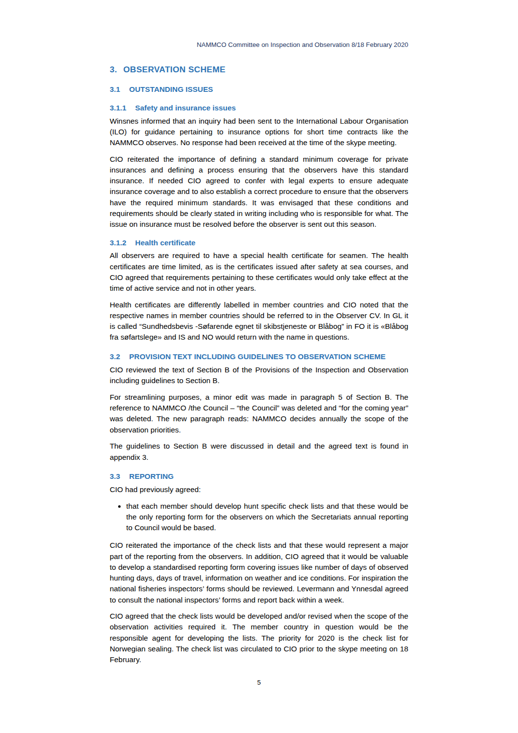NAMMCO Committee on Inspection and Observation 8/18 February 2020
3. OBSERVATION SCHEME
3.1 OUTSTANDING ISSUES
3.1.1 Safety and insurance issues
Winsnes informed that an inquiry had been sent to the International Labour Organisation (ILO) for guidance pertaining to insurance options for short time contracts like the NAMMCO observes. No response had been received at the time of the skype meeting.
CIO reiterated the importance of defining a standard minimum coverage for private insurances and defining a process ensuring that the observers have this standard insurance. If needed CIO agreed to confer with legal experts to ensure adequate insurance coverage and to also establish a correct procedure to ensure that the observers have the required minimum standards. It was envisaged that these conditions and requirements should be clearly stated in writing including who is responsible for what. The issue on insurance must be resolved before the observer is sent out this season.
3.1.2 Health certificate
All observers are required to have a special health certificate for seamen. The health certificates are time limited, as is the certificates issued after safety at sea courses, and CIO agreed that requirements pertaining to these certificates would only take effect at the time of active service and not in other years.
Health certificates are differently labelled in member countries and CIO noted that the respective names in member countries should be referred to in the Observer CV. In GL it is called “Sundhedsbevis -Søfarende egnet til skibstjeneste or Blåbog” in FO it is «Blåbog fra søfartslege» and IS and NO would return with the name in questions.
3.2 PROVISION TEXT INCLUDING GUIDELINES TO OBSERVATION SCHEME
CIO reviewed the text of Section B of the Provisions of the Inspection and Observation including guidelines to Section B.
For streamlining purposes, a minor edit was made in paragraph 5 of Section B. The reference to NAMMCO /the Council – “the Council” was deleted and “for the coming year” was deleted. The new paragraph reads: NAMMCO decides annually the scope of the observation priorities.
The guidelines to Section B were discussed in detail and the agreed text is found in appendix 3.
3.3 REPORTING
CIO had previously agreed:
that each member should develop hunt specific check lists and that these would be the only reporting form for the observers on which the Secretariats annual reporting to Council would be based.
CIO reiterated the importance of the check lists and that these would represent a major part of the reporting from the observers. In addition, CIO agreed that it would be valuable to develop a standardised reporting form covering issues like number of days of observed hunting days, days of travel, information on weather and ice conditions. For inspiration the national fisheries inspectors’ forms should be reviewed. Levermann and Ynnesdal agreed to consult the national inspectors’ forms and report back within a week.
CIO agreed that the check lists would be developed and/or revised when the scope of the observation activities required it. The member country in question would be the responsible agent for developing the lists. The priority for 2020 is the check list for Norwegian sealing. The check list was circulated to CIO prior to the skype meeting on 18 February.
5